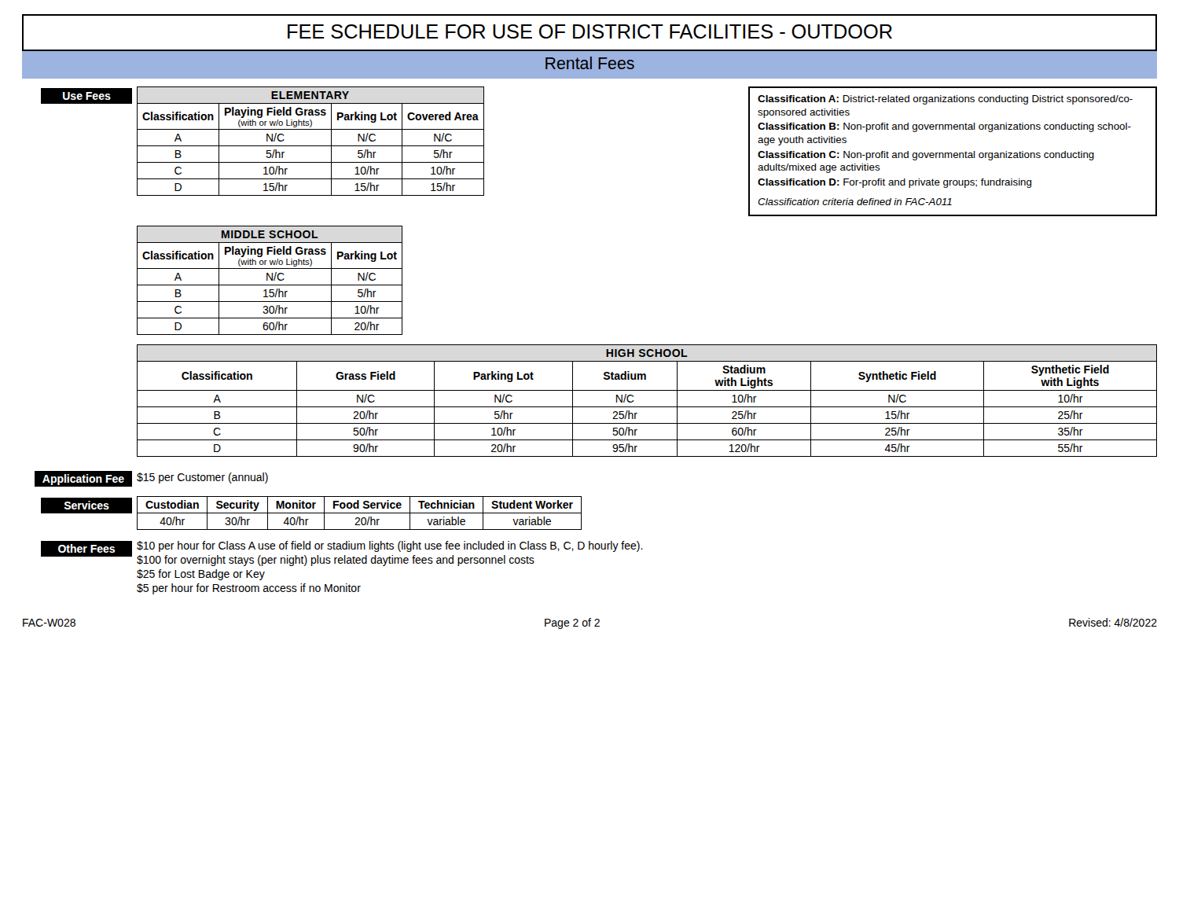FEE SCHEDULE FOR USE OF DISTRICT FACILITIES - OUTDOOR
Rental Fees
Use Fees
| ELEMENTARY |
| --- |
| Classification | Playing Field Grass (with or w/o Lights) | Parking Lot | Covered Area |
| A | N/C | N/C | N/C |
| B | 5/hr | 5/hr | 5/hr |
| C | 10/hr | 10/hr | 10/hr |
| D | 15/hr | 15/hr | 15/hr |
Classification A: District-related organizations conducting District sponsored/co-sponsored activities
Classification B: Non-profit and governmental organizations conducting school-age youth activities
Classification C: Non-profit and governmental organizations conducting adults/mixed age activities
Classification D: For-profit and private groups; fundraising
Classification criteria defined in FAC-A011
| MIDDLE SCHOOL |
| --- |
| Classification | Playing Field Grass (with or w/o Lights) | Parking Lot |
| A | N/C | N/C |
| B | 15/hr | 5/hr |
| C | 30/hr | 10/hr |
| D | 60/hr | 20/hr |
| HIGH SCHOOL |
| --- |
| Classification | Grass Field | Parking Lot | Stadium | Stadium with Lights | Synthetic Field | Synthetic Field with Lights |
| A | N/C | N/C | N/C | 10/hr | N/C | 10/hr |
| B | 20/hr | 5/hr | 25/hr | 25/hr | 15/hr | 25/hr |
| C | 50/hr | 10/hr | 50/hr | 60/hr | 25/hr | 35/hr |
| D | 90/hr | 20/hr | 95/hr | 120/hr | 45/hr | 55/hr |
Application Fee
$15 per Customer (annual)
Services
| Custodian | Security | Monitor | Food Service | Technician | Student Worker |
| --- | --- | --- | --- | --- | --- |
| 40/hr | 30/hr | 40/hr | 20/hr | variable | variable |
Other Fees
$10 per hour for Class A use of field or stadium lights (light use fee included in Class B, C, D hourly fee).
$100 for overnight stays (per night) plus related daytime fees and personnel costs
$25 for Lost Badge or Key
$5 per hour for Restroom access if no Monitor
FAC-W028
Page 2 of 2
Revised: 4/8/2022